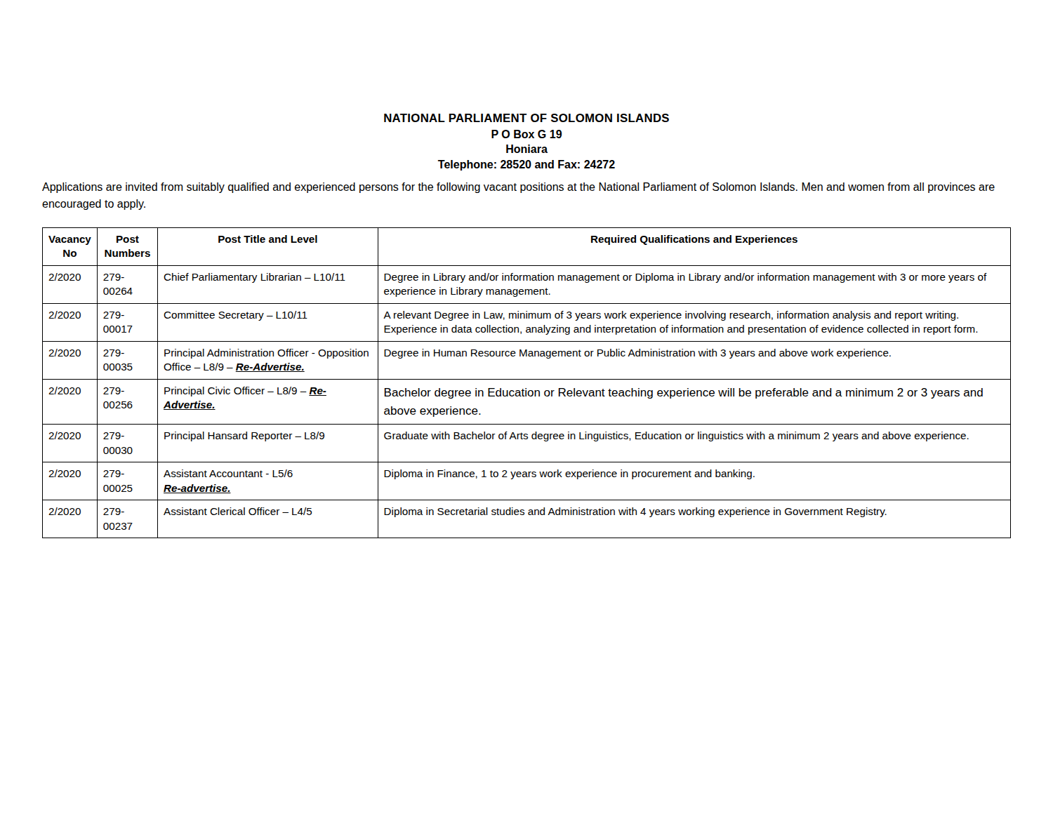NATIONAL PARLIAMENT OF SOLOMON ISLANDS
P O Box G 19
Honiara
Telephone: 28520 and Fax: 24272
Applications are invited from suitably qualified and experienced persons for the following vacant positions at the National Parliament of Solomon Islands. Men and women from all provinces are encouraged to apply.
Vacant positions at the National Parliament of Solomon Islands
| Vacancy No | Post Numbers | Post Title and Level | Required Qualifications and Experiences |
| --- | --- | --- | --- |
| 2/2020 | 279-00264 | Chief Parliamentary Librarian – L10/11 | Degree in Library and/or information management or Diploma in Library and/or information management with 3 or more years of experience in Library management. |
| 2/2020 | 279-00017 | Committee Secretary – L10/11 | A relevant Degree in Law, minimum of 3 years work experience involving research, information analysis and report writing. Experience in data collection, analyzing and interpretation of information and presentation of evidence collected in report form. |
| 2/2020 | 279-00035 | Principal Administration Officer - Opposition Office – L8/9 – Re-Advertise. | Degree in Human Resource Management or Public Administration with 3 years and above work experience. |
| 2/2020 | 279-00256 | Principal Civic Officer – L8/9 – Re-Advertise. | Bachelor degree in Education or Relevant teaching experience will be preferable and a minimum 2 or 3 years and above experience. |
| 2/2020 | 279-00030 | Principal Hansard Reporter – L8/9 | Graduate with Bachelor of Arts degree in Linguistics, Education or linguistics with a minimum 2 years and above experience. |
| 2/2020 | 279-00025 | Assistant Accountant - L5/6 Re-advertise. | Diploma in Finance, 1 to 2 years work experience in procurement and banking. |
| 2/2020 | 279-00237 | Assistant Clerical Officer – L4/5 | Diploma in Secretarial studies and Administration with 4 years working experience in Government Registry. |